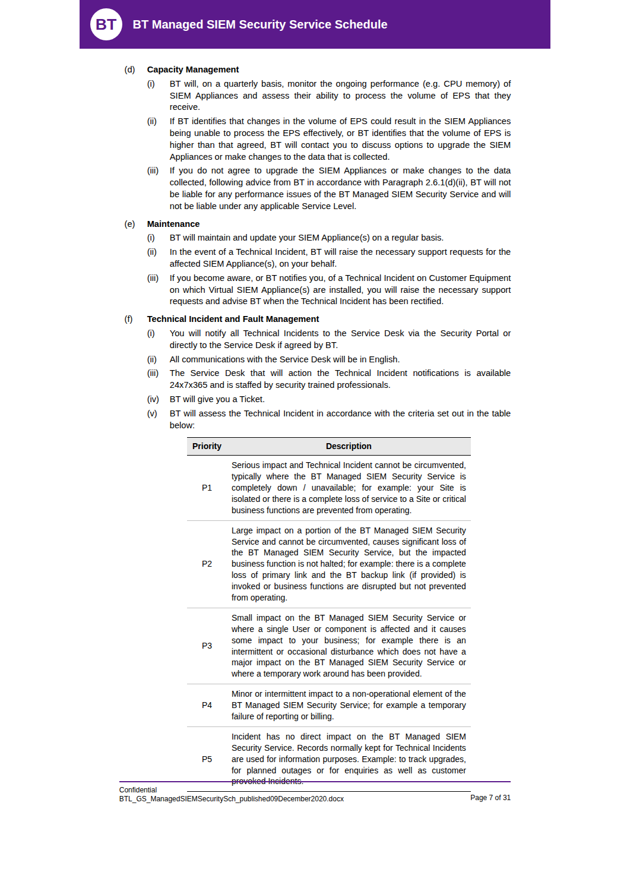BT
BT Managed SIEM Security Service Schedule
(d)
Capacity Management
(i)
BT will, on a quarterly basis, monitor the ongoing performance (e.g. CPU memory) of SIEM Appliances and assess their ability to process the volume of EPS that they receive.
(ii)
If BT identifies that changes in the volume of EPS could result in the SIEM Appliances being unable to process the EPS effectively, or BT identifies that the volume of EPS is higher than that agreed, BT will contact you to discuss options to upgrade the SIEM Appliances or make changes to the data that is collected.
(iii)
If you do not agree to upgrade the SIEM Appliances or make changes to the data collected, following advice from BT in accordance with Paragraph 2.6.1(d)(ii), BT will not be liable for any performance issues of the BT Managed SIEM Security Service and will not be liable under any applicable Service Level.
(e)
Maintenance
(i)
BT will maintain and update your SIEM Appliance(s) on a regular basis.
(ii)
In the event of a Technical Incident, BT will raise the necessary support requests for the affected SIEM Appliance(s), on your behalf.
(iii)
If you become aware, or BT notifies you, of a Technical Incident on Customer Equipment on which Virtual SIEM Appliance(s) are installed, you will raise the necessary support requests and advise BT when the Technical Incident has been rectified.
(f)
Technical Incident and Fault Management
(i)
You will notify all Technical Incidents to the Service Desk via the Security Portal or directly to the Service Desk if agreed by BT.
(ii)
All communications with the Service Desk will be in English.
(iii)
The Service Desk that will action the Technical Incident notifications is available 24x7x365 and is staffed by security trained professionals.
(iv)
BT will give you a Ticket.
(v)
BT will assess the Technical Incident in accordance with the criteria set out in the table below:
| Priority | Description |
| --- | --- |
| P1 | Serious impact and Technical Incident cannot be circumvented, typically where the BT Managed SIEM Security Service is completely down / unavailable; for example: your Site is isolated or there is a complete loss of service to a Site or critical business functions are prevented from operating. |
| P2 | Large impact on a portion of the BT Managed SIEM Security Service and cannot be circumvented, causes significant loss of the BT Managed SIEM Security Service, but the impacted business function is not halted; for example: there is a complete loss of primary link and the BT backup link (if provided) is invoked or business functions are disrupted but not prevented from operating. |
| P3 | Small impact on the BT Managed SIEM Security Service or where a single User or component is affected and it causes some impact to your business; for example there is an intermittent or occasional disturbance which does not have a major impact on the BT Managed SIEM Security Service or where a temporary work around has been provided. |
| P4 | Minor or intermittent impact to a non-operational element of the BT Managed SIEM Security Service; for example a temporary failure of reporting or billing. |
| P5 | Incident has no direct impact on the BT Managed SIEM Security Service. Records normally kept for Technical Incidents are used for information purposes. Example: to track upgrades, for planned outages or for enquiries as well as customer provoked Incidents. |
Confidential
BTL_GS_ManagedSIEMSecuritySch_published09December2020.docx
Page 7 of 31